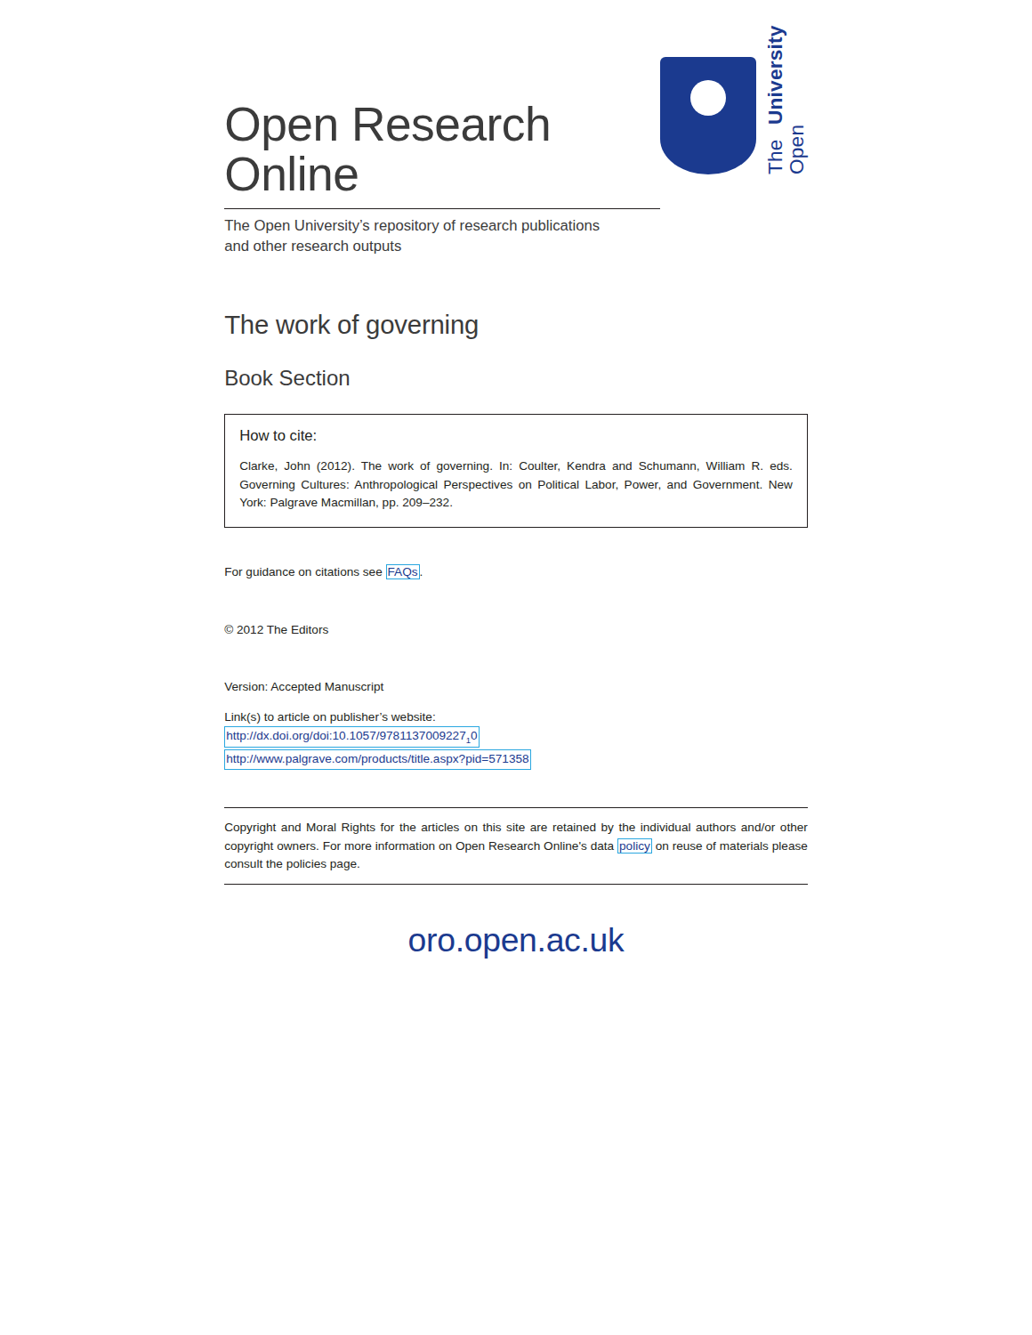Open Research Online
The Open University’s repository of research publications
and other research outputs
The Open University
The work of governing
Book Section
How to cite:
Clarke, John (2012). The work of governing. In: Coulter, Kendra and Schumann, William R. eds. Governing Cultures: Anthropological Perspectives on Political Labor, Power, and Government. New York: Palgrave Macmillan, pp. 209–232.
For guidance on citations see FAQs.
© 2012 The Editors
Version: Accepted Manuscript
Link(s) to article on publisher’s website:
http://dx.doi.org/doi:10.1057/978113700922710
http://www.palgrave.com/products/title.aspx?pid=571358
Copyright and Moral Rights for the articles on this site are retained by the individual authors and/or other copyright owners. For more information on Open Research Online's data policy on reuse of materials please consult the policies page.
oro.open.ac.uk